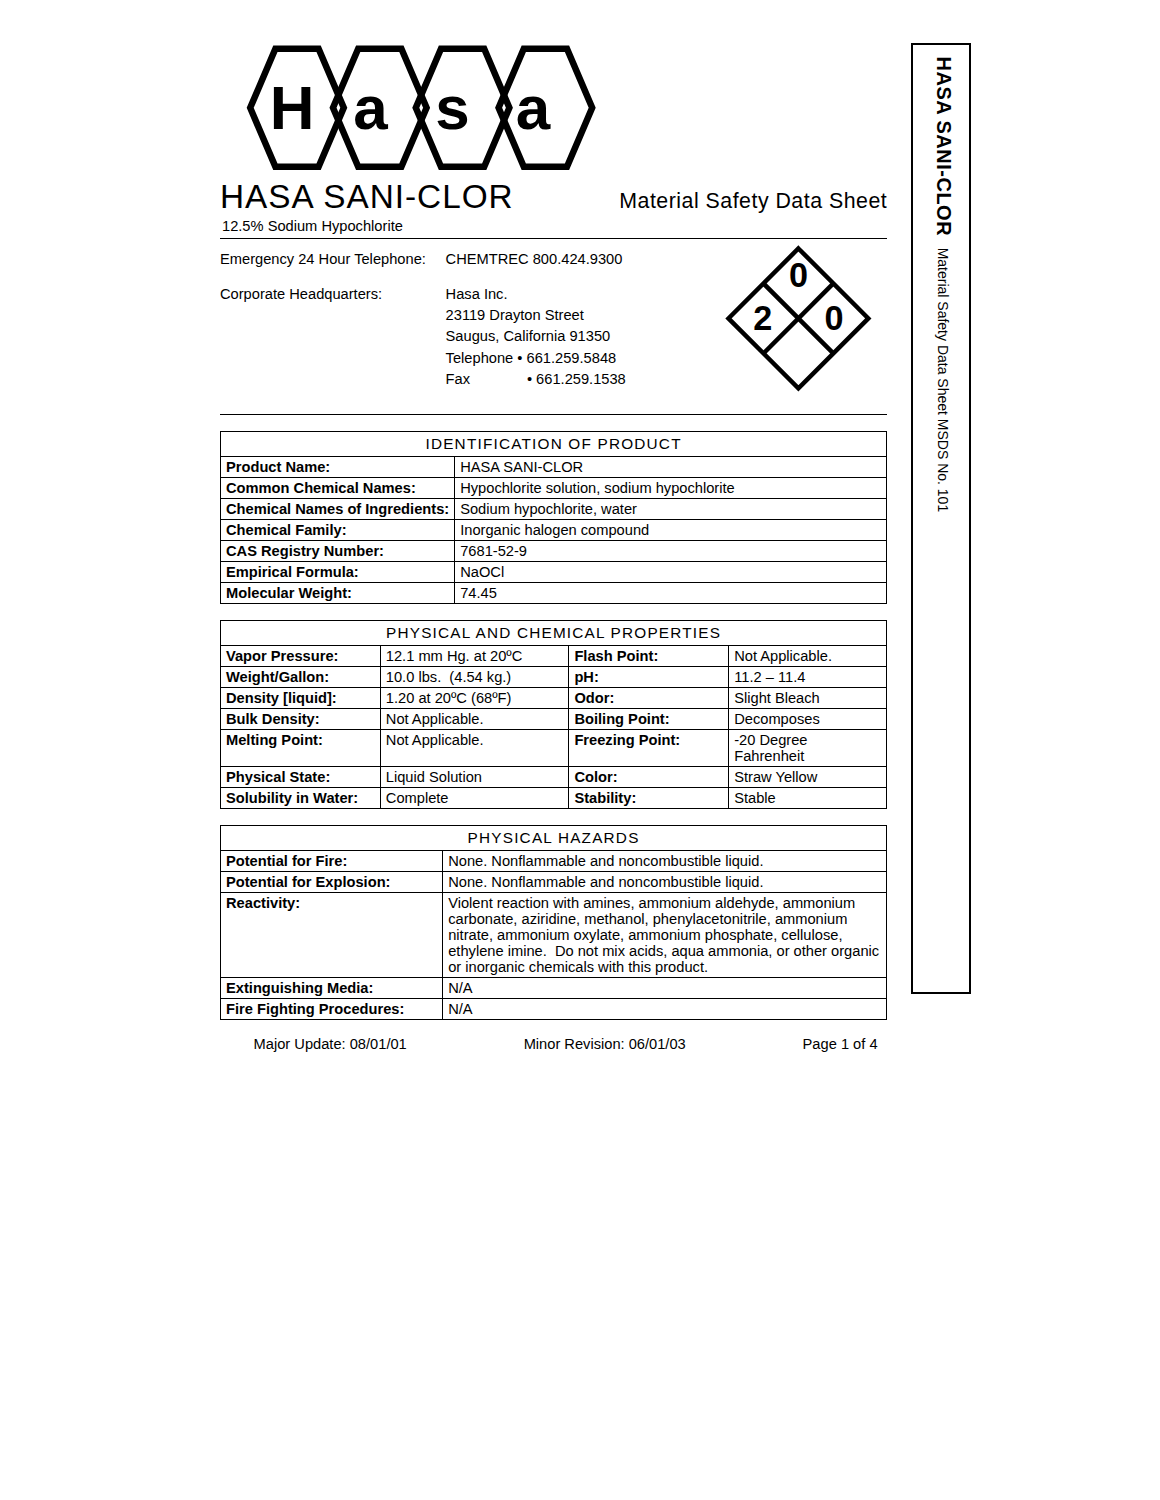HASA SANI-CLOR Material Safety Data Sheet MSDS No. 101
H a s a
HASA SANI-CLOR
Material Safety Data Sheet
12.5% Sodium Hypochlorite
Emergency 24 Hour Telephone:
CHEMTREC 800.424.9300
Corporate Headquarters:
Hasa Inc. 23119 Drayton Street Saugus, California 91350 Telephone • 661.259.5848 Fax • 661.259.1538
0 2 0
IDENTIFICATION OF PRODUCT
| Product Name: | HASA SANI-CLOR |
| Common Chemical Names: | Hypochlorite solution, sodium hypochlorite |
| Chemical Names of Ingredients: | Sodium hypochlorite, water |
| Chemical Family: | Inorganic halogen compound |
| CAS Registry Number: | 7681-52-9 |
| Empirical Formula: | NaOCl |
| Molecular Weight: | 74.45 |
PHYSICAL AND CHEMICAL PROPERTIES
| Vapor Pressure: | 12.1 mm Hg. at 20ºC | Flash Point: | Not Applicable. |
| Weight/Gallon: | 10.0 lbs. (4.54 kg.) | pH: | 11.2 – 11.4 |
| Density [liquid]: | 1.20 at 20ºC (68ºF) | Odor: | Slight Bleach |
| Bulk Density: | Not Applicable. | Boiling Point: | Decomposes |
| Melting Point: | Not Applicable. | Freezing Point: | -20 Degree Fahrenheit |
| Physical State: | Liquid Solution | Color: | Straw Yellow |
| Solubility in Water: | Complete | Stability: | Stable |
PHYSICAL HAZARDS
| Potential for Fire: | None. Nonflammable and noncombustible liquid. |
| Potential for Explosion: | None. Nonflammable and noncombustible liquid. |
| Reactivity: | Violent reaction with amines, ammonium aldehyde, ammonium carbonate, aziridine, methanol, phenylacetonitrile, ammonium nitrate, ammonium oxylate, ammonium phosphate, cellulose, ethylene imine. Do not mix acids, aqua ammonia, or other organic or inorganic chemicals with this product. |
| Extinguishing Media: | N/A |
| Fire Fighting Procedures: | N/A |
Major Update: 08/01/01 Minor Revision: 06/01/03 Page 1 of 4